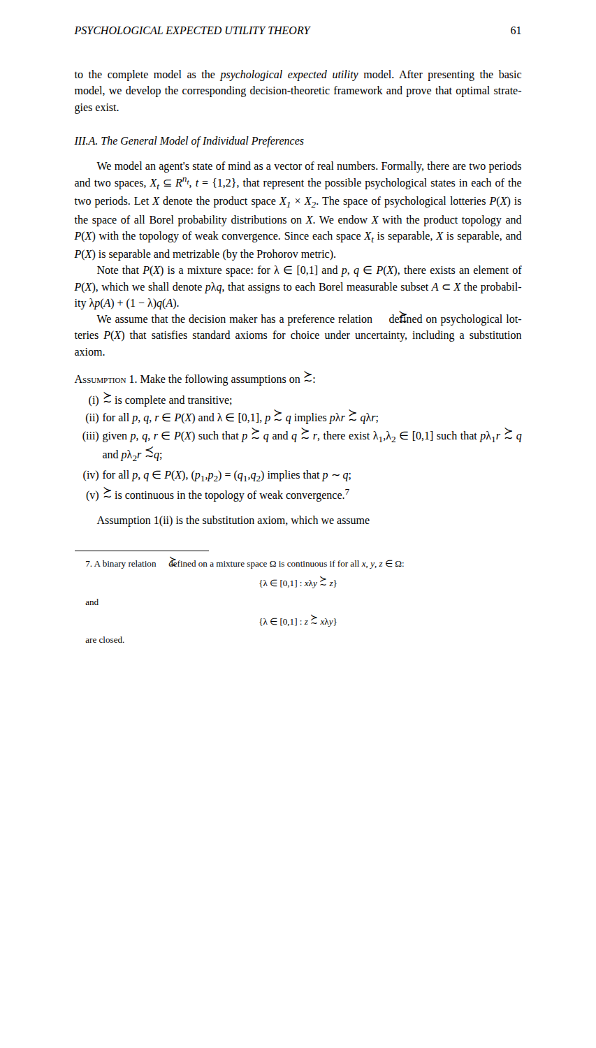PSYCHOLOGICAL EXPECTED UTILITY THEORY 61
to the complete model as the psychological expected utility model. After presenting the basic model, we develop the corresponding decision-theoretic framework and prove that optimal strategies exist.
III.A. The General Model of Individual Preferences
We model an agent's state of mind as a vector of real numbers. Formally, there are two periods and two spaces, Xt ⊆ Rnt, t = {1,2}, that represent the possible psychological states in each of the two periods. Let X denote the product space X1 × X2. The space of psychological lotteries P(X) is the space of all Borel probability distributions on X. We endow X with the product topology and P(X) with the topology of weak convergence. Since each space Xt is separable, X is separable, and P(X) is separable and metrizable (by the Prohorov metric).
Note that P(X) is a mixture space: for λ ∈ [0,1] and p, q ∈ P(X), there exists an element of P(X), which we shall denote pλq, that assigns to each Borel measurable subset A ⊂ X the probability λp(A) + (1 − λ)q(A).
We assume that the decision maker has a preference relation ≻∼ defined on psychological lotteries P(X) that satisfies standard axioms for choice under uncertainty, including a substitution axiom.
Assumption 1. Make the following assumptions on ≻∼:
≻∼ is complete and transitive;
for all p, q, r ∈ P(X) and λ ∈ [0,1], p ≻∼ q implies pλr ≻∼ qλr;
given p, q, r ∈ P(X) such that p ≻∼ q and q ≻∼ r, there exist λ1,λ2 ∈ [0,1] such that pλ1r ≻∼ q and pλ2r ≺∼q;
for all p, q ∈ P(X), (p1,p2) = (q1,q2) implies that p ∼ q;
≻∼ is continuous in the topology of weak convergence.7
Assumption 1(ii) is the substitution axiom, which we assume
7. A binary relation ≻∼ defined on a mixture space Ω is continuous if for all x, y, z ∈ Ω:
{λ ∈ [0,1] : xλy ≻∼ z}
and
{λ ∈ [0,1] : z ≻∼ xλy}
are closed.